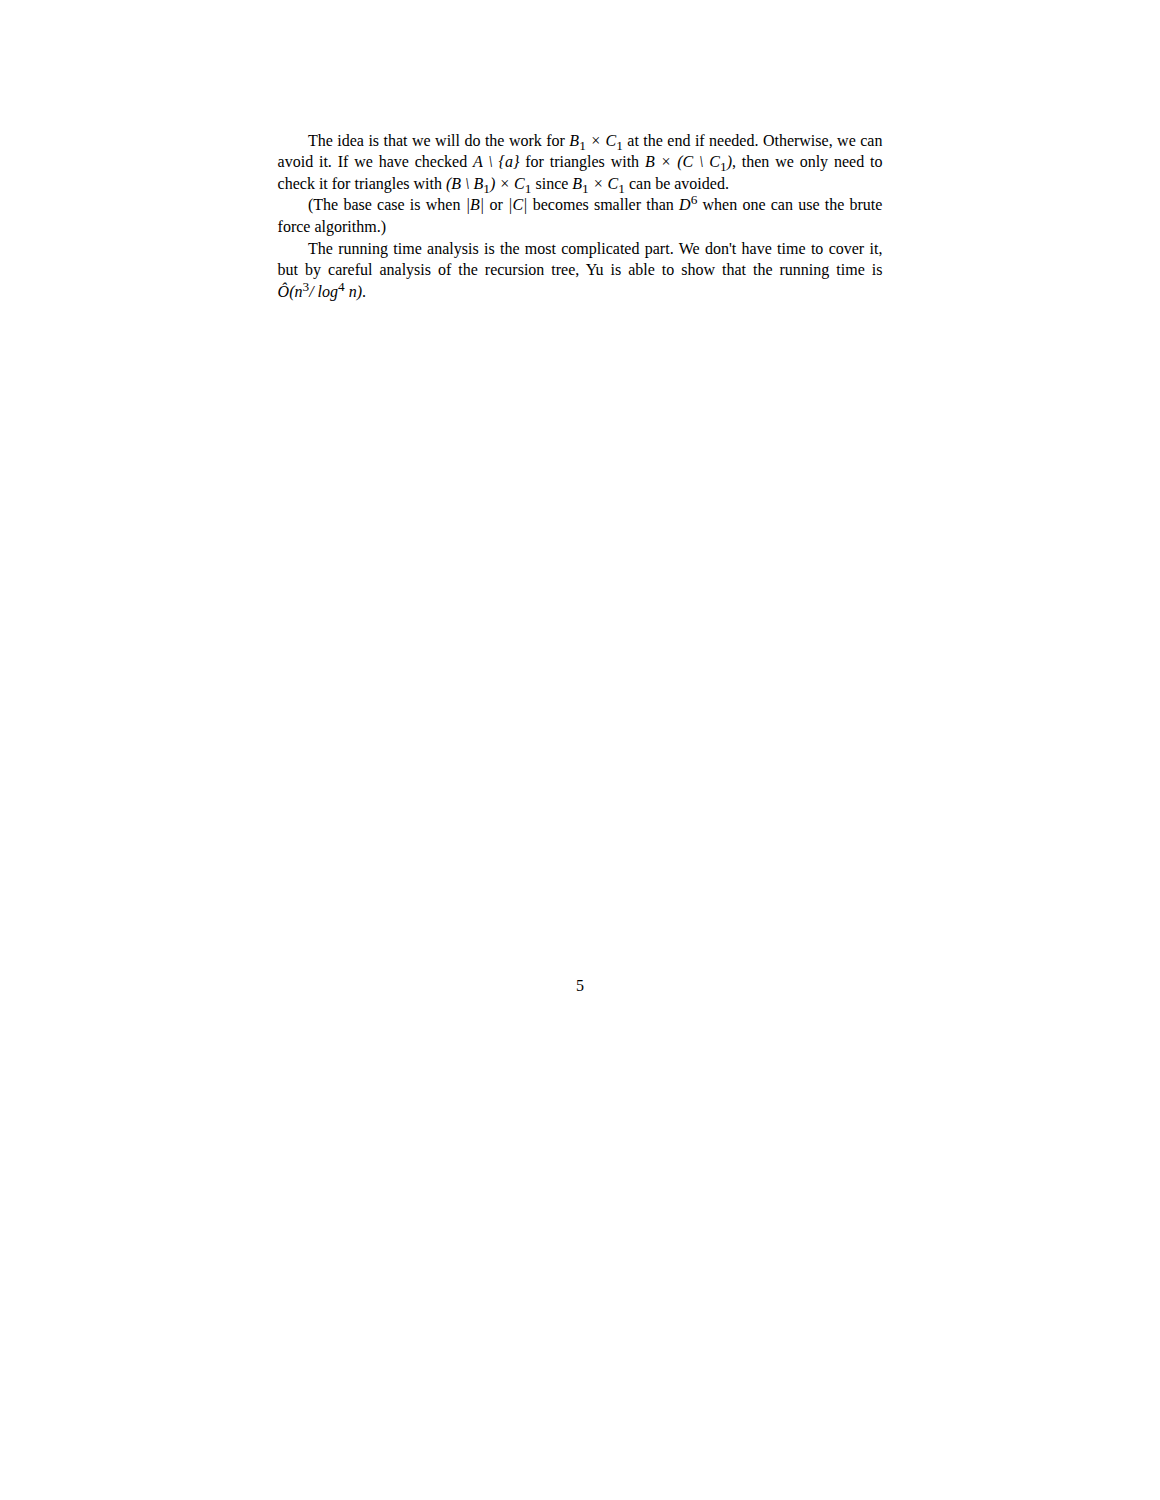The idea is that we will do the work for B1 × C1 at the end if needed. Otherwise, we can avoid it. If we have checked A \ {a} for triangles with B × (C \ C1), then we only need to check it for triangles with (B \ B1) × C1 since B1 × C1 can be avoided.
(The base case is when |B| or |C| becomes smaller than D6 when one can use the brute force algorithm.)
The running time analysis is the most complicated part. We don't have time to cover it, but by careful analysis of the recursion tree, Yu is able to show that the running time is Ô(n3/ log4 n).
5